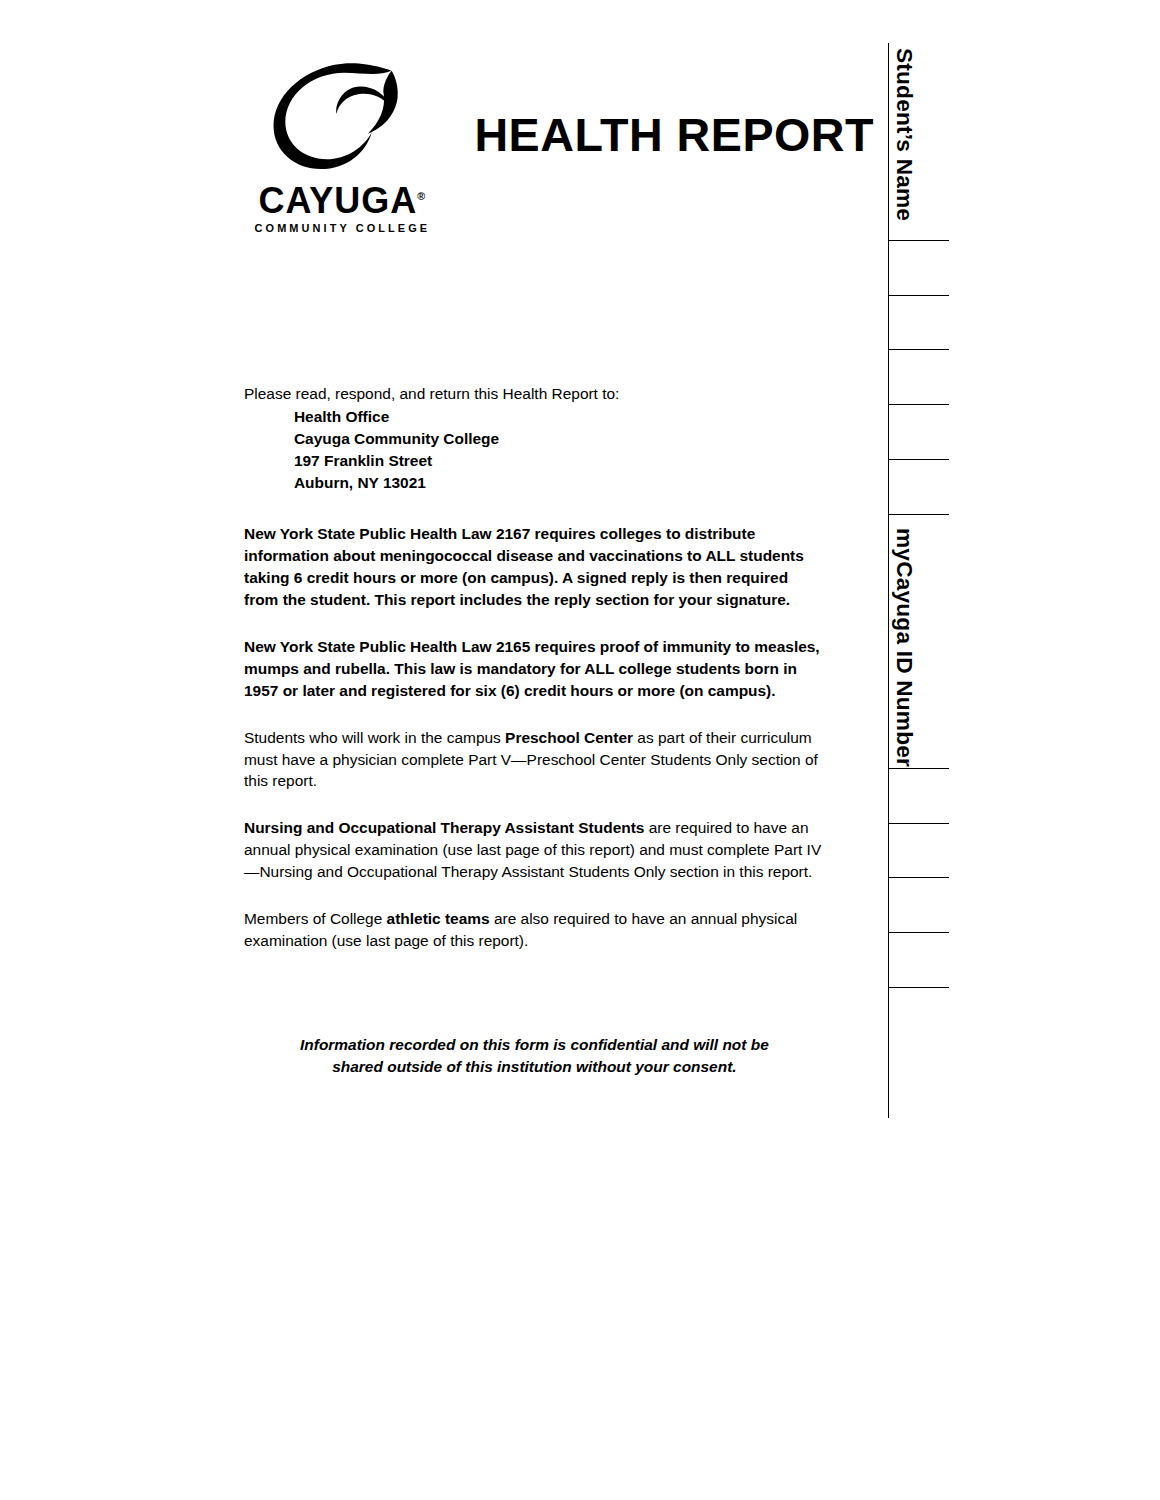Student’s Name myCayuga ID Number
CAYUGA®
COMMUNITY COLLEGE
HEALTH REPORT
Please read, respond, and return this Health Report to:
Health Office
Cayuga Community College
197 Franklin Street
Auburn, NY 13021
New York State Public Health Law 2167 requires colleges to distribute information about meningococcal disease and vaccinations to ALL students taking 6 credit hours or more (on campus). A signed reply is then required from the student. This report includes the reply section for your signature.
New York State Public Health Law 2165 requires proof of immunity to measles, mumps and rubella. This law is mandatory for ALL college students born in 1957 or later and registered for six (6) credit hours or more (on campus).
Students who will work in the campus Preschool Center as part of their curriculum must have a physician complete Part V—Preschool Center Students Only section of this report.
Nursing and Occupational Therapy Assistant Students are required to have an annual physical examination (use last page of this report) and must complete Part IV—Nursing and Occupational Therapy Assistant Students Only section in this report.
Members of College athletic teams are also required to have an annual physical examination (use last page of this report).
Information recorded on this form is confidential and will not be shared outside of this institution without your consent.